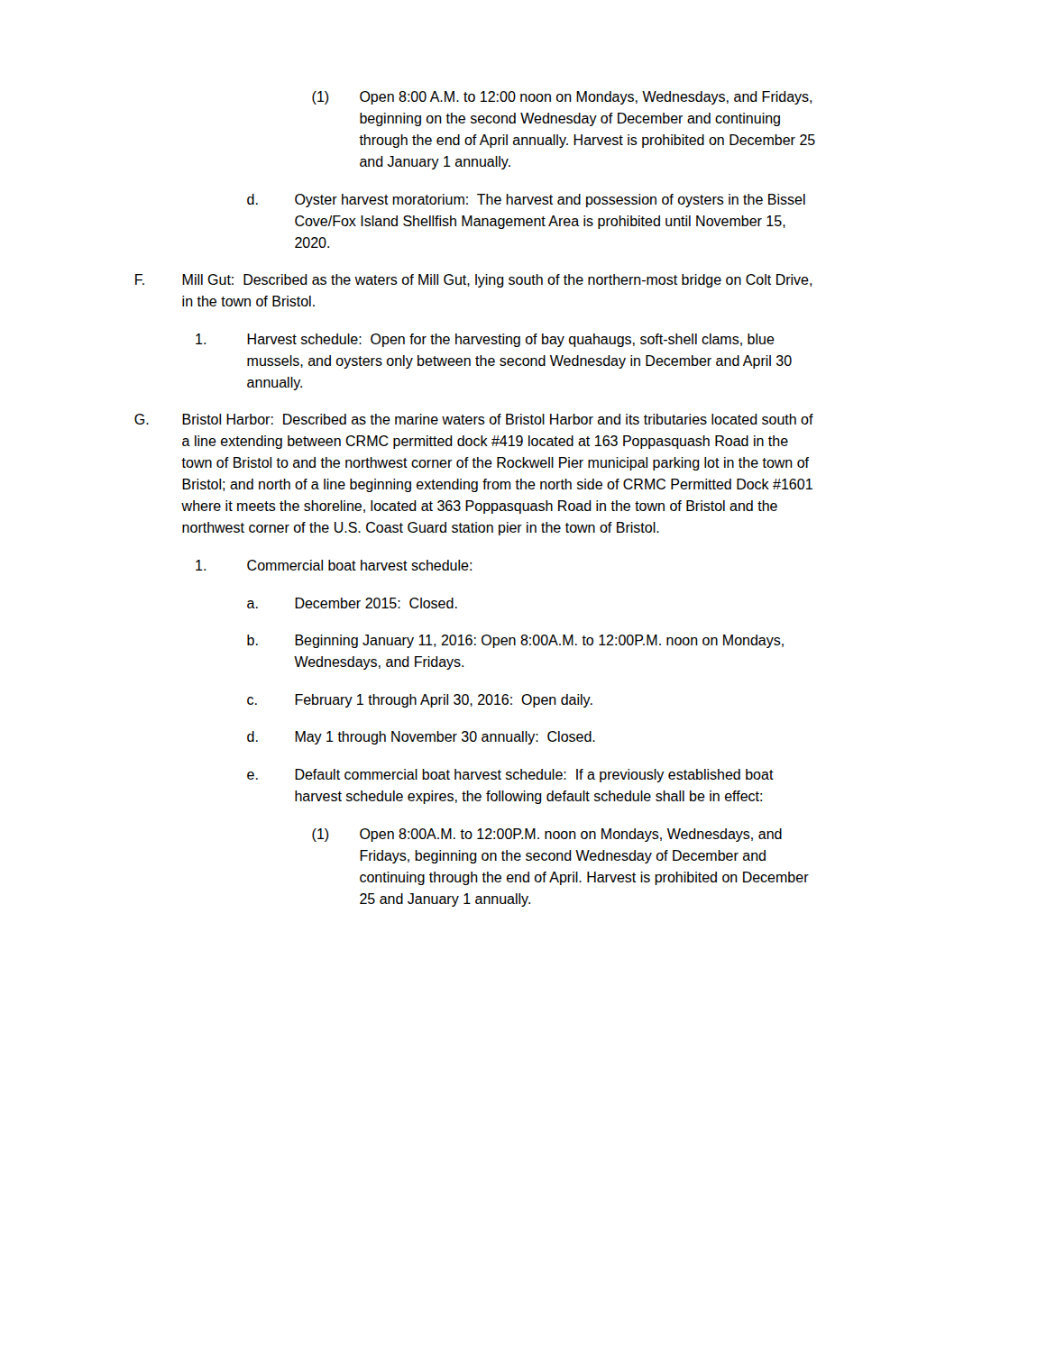(1)
Open 8:00 A.M. to 12:00 noon on Mondays, Wednesdays, and Fridays, beginning on the second Wednesday of December and continuing through the end of April annually. Harvest is prohibited on December 25 and January 1 annually.
d.
Oyster harvest moratorium: The harvest and possession of oysters in the Bissel Cove/Fox Island Shellfish Management Area is prohibited until November 15, 2020.
F.
Mill Gut: Described as the waters of Mill Gut, lying south of the northern-most bridge on Colt Drive, in the town of Bristol.
1.
Harvest schedule: Open for the harvesting of bay quahaugs, soft-shell clams, blue mussels, and oysters only between the second Wednesday in December and April 30 annually.
G.
Bristol Harbor: Described as the marine waters of Bristol Harbor and its tributaries located south of a line extending between CRMC permitted dock #419 located at 163 Poppasquash Road in the town of Bristol to and the northwest corner of the Rockwell Pier municipal parking lot in the town of Bristol; and north of a line beginning extending from the north side of CRMC Permitted Dock #1601 where it meets the shoreline, located at 363 Poppasquash Road in the town of Bristol and the northwest corner of the U.S. Coast Guard station pier in the town of Bristol.
1.
Commercial boat harvest schedule:
a.
December 2015: Closed.
b.
Beginning January 11, 2016: Open 8:00A.M. to 12:00P.M. noon on Mondays, Wednesdays, and Fridays.
c.
February 1 through April 30, 2016: Open daily.
d.
May 1 through November 30 annually: Closed.
e.
Default commercial boat harvest schedule: If a previously established boat harvest schedule expires, the following default schedule shall be in effect:
(1)
Open 8:00A.M. to 12:00P.M. noon on Mondays, Wednesdays, and Fridays, beginning on the second Wednesday of December and continuing through the end of April. Harvest is prohibited on December 25 and January 1 annually.